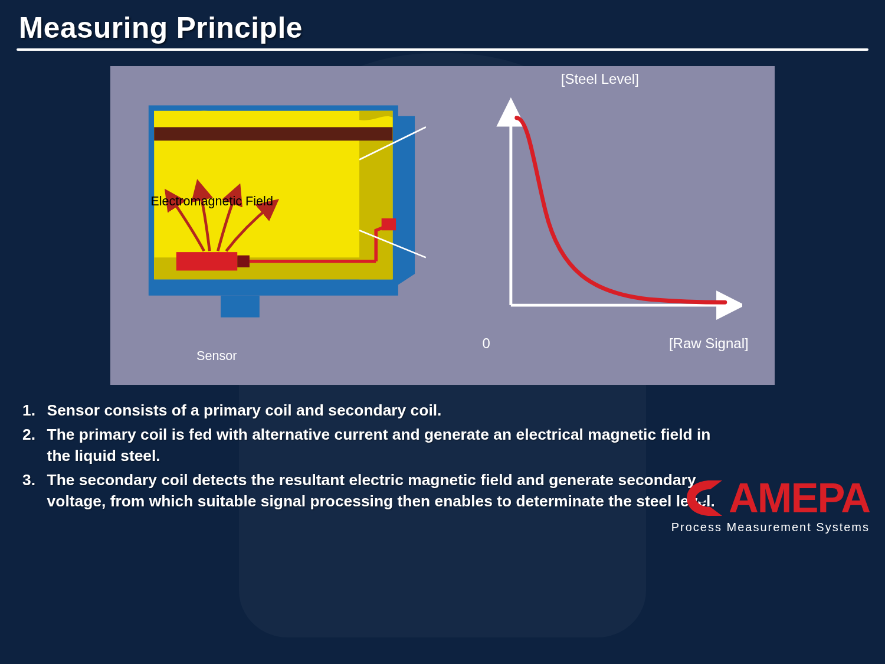Measuring Principle
Electromagnetic Field
Sensor
[Steel Level]
[Raw Signal]
0
Sensor consists of a primary coil and secondary coil.
The primary coil is fed with alternative current and generate an electrical magnetic field in the liquid steel.
The secondary coil detects the resultant electric magnetic field and generate secondary voltage, from which suitable signal processing then enables to determinate the steel level.
AMEPA
Process Measurement Systems